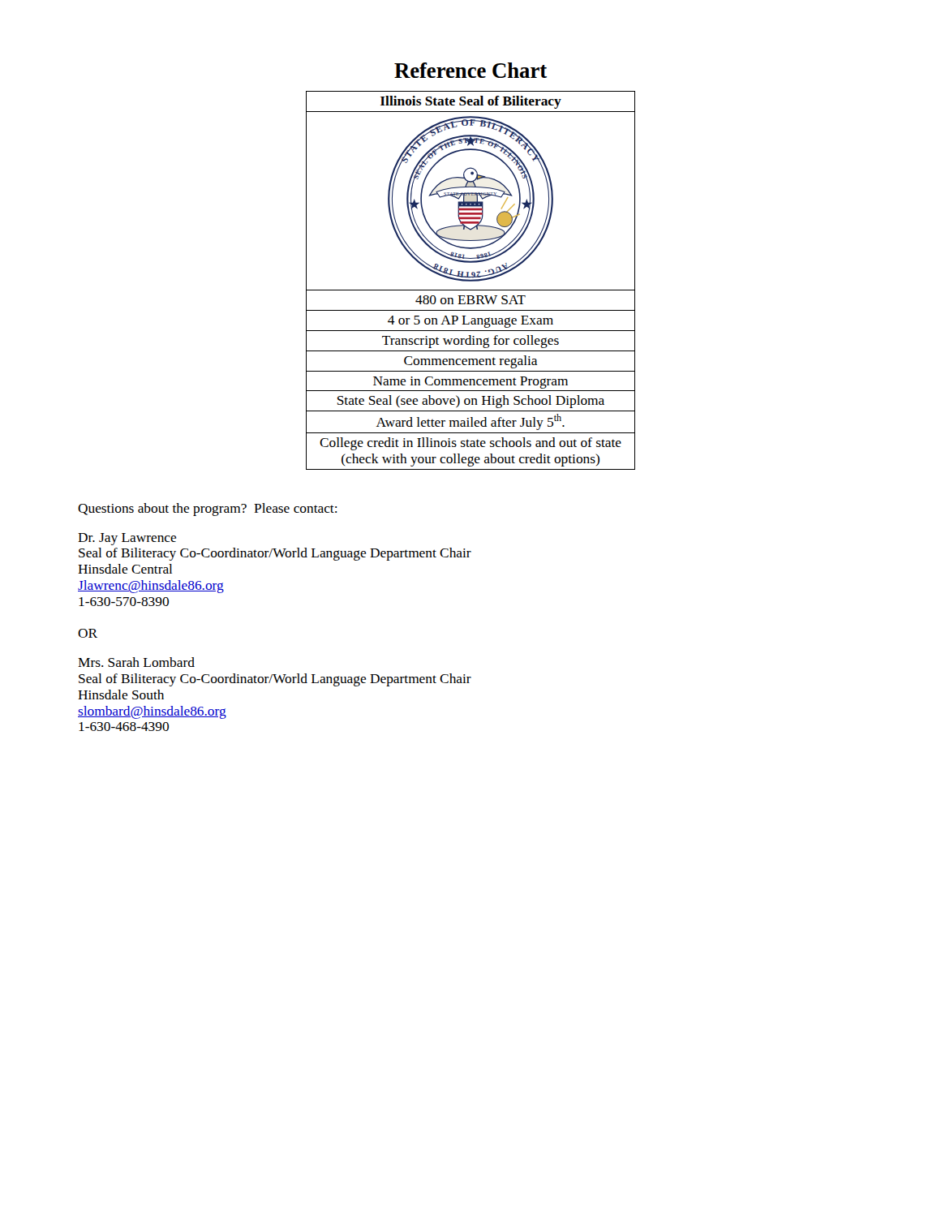Reference Chart
| Illinois State Seal of Biliteracy |
| --- |
| STATE SEAL OF BILITERACY AUG. 26TH 1818 SEAL OF THE STATE OF ILLINOIS 1868 1818 STATE SOVEREIGNTY |
| 480 on EBRW SAT |
| 4 or 5 on AP Language Exam |
| Transcript wording for colleges |
| Commencement regalia |
| Name in Commencement Program |
| State Seal (see above) on High School Diploma |
| Award letter mailed after July 5 th . |
| College credit in Illinois state schools and out of state (check with your college about credit options) |
Questions about the program? Please contact:
Dr. Jay Lawrence
Seal of Biliteracy Co-Coordinator/World Language Department Chair
Hinsdale Central
Jlawrenc@hinsdale86.org
1-630-570-8390
OR
Mrs. Sarah Lombard
Seal of Biliteracy Co-Coordinator/World Language Department Chair
Hinsdale South
slombard@hinsdale86.org
1-630-468-4390